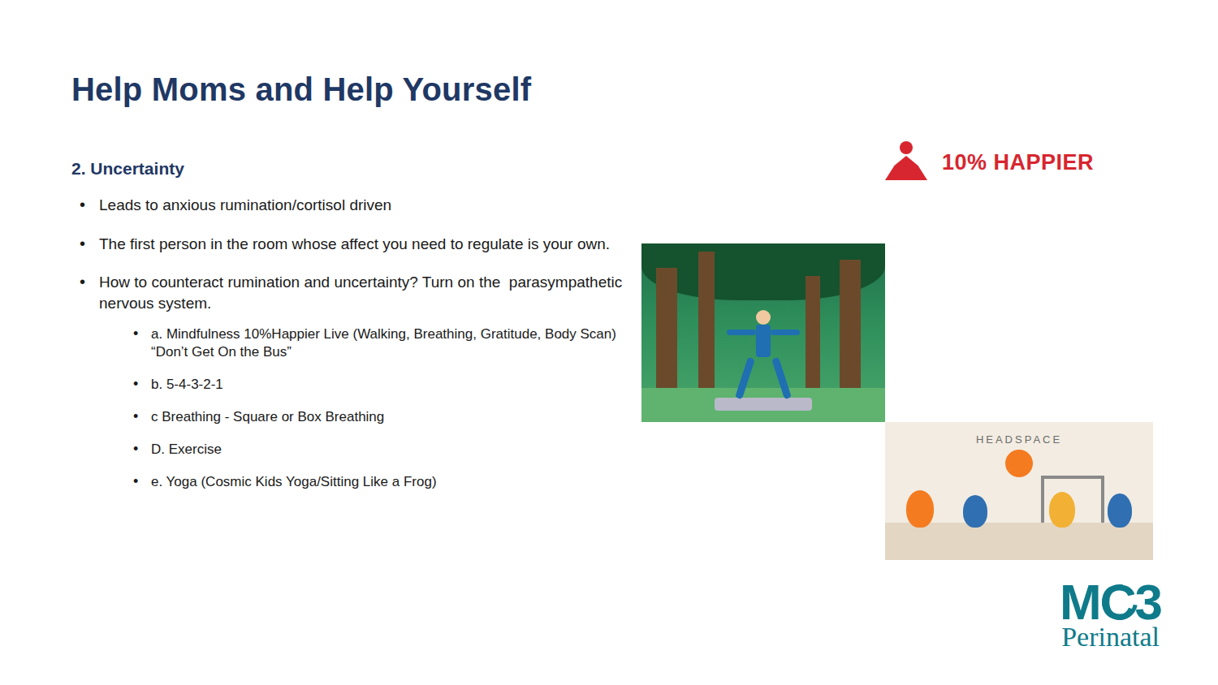Help Moms and Help Yourself
2. Uncertainty
Leads to anxious rumination/cortisol driven
The first person in the room whose affect you need to regulate is your own.
How to counteract rumination and uncertainty? Turn on the parasympathetic nervous system.
a. Mindfulness 10%Happier Live (Walking, Breathing, Gratitude, Body Scan) “Don’t Get On the Bus”
b. 5-4-3-2-1
c Breathing - Square or Box Breathing
D. Exercise
e. Yoga (Cosmic Kids Yoga/Sitting Like a Frog)
10% HAPPIER
Headspace
MC3
Perinatal